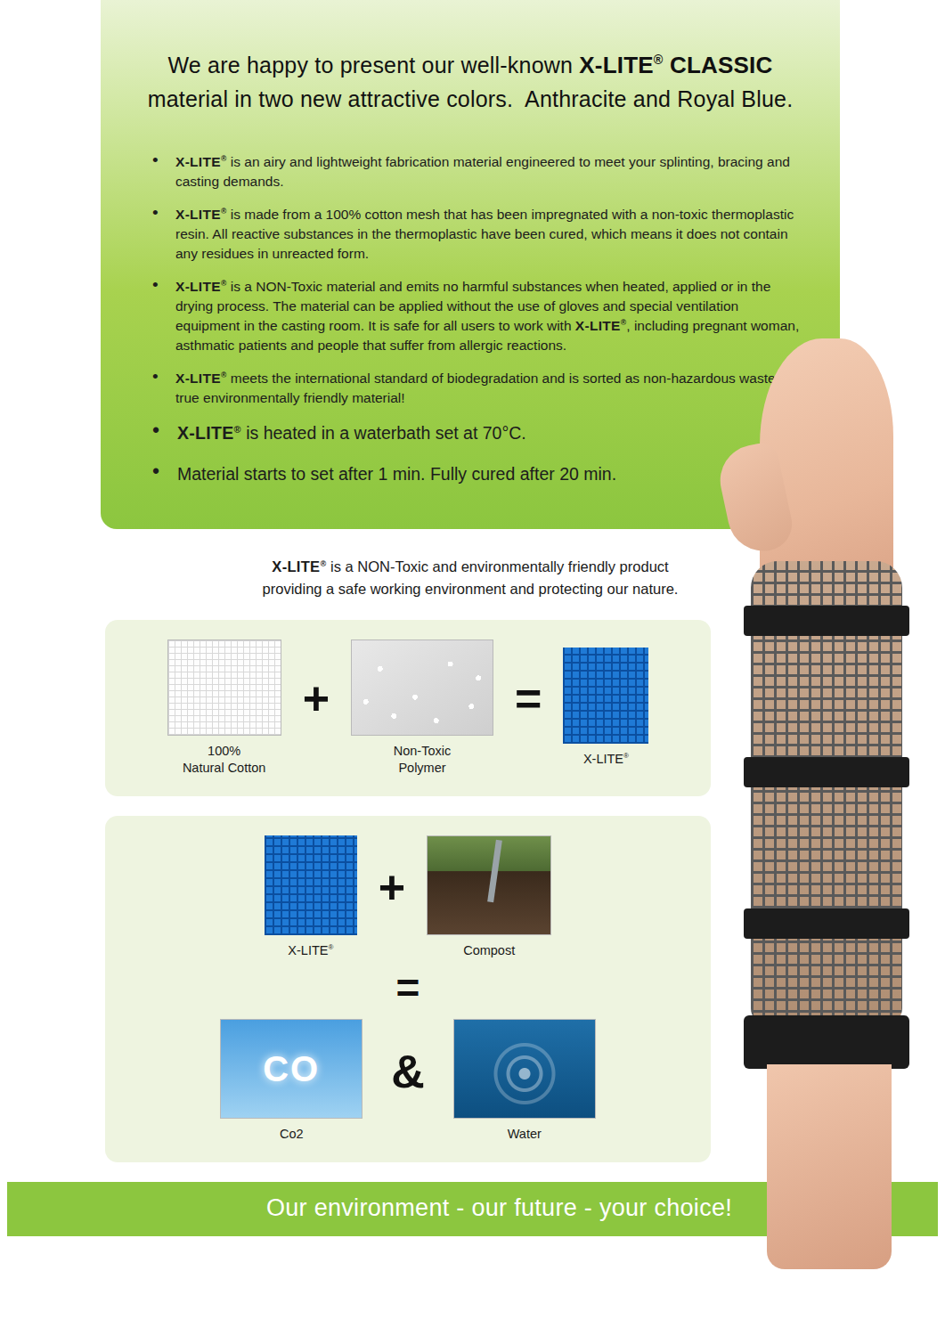We are happy to present our well-known X-LITE® CLASSIC
material in two new attractive colors. Anthracite and Royal Blue.
X-LITE® is an airy and lightweight fabrication material engineered to meet your splinting, bracing and casting demands.
X-LITE® is made from a 100% cotton mesh that has been impregnated with a non-toxic thermoplastic resin. All reactive substances in the thermoplastic have been cured, which means it does not contain any residues in unreacted form.
X-LITE® is a NON-Toxic material and emits no harmful substances when heated, applied or in the drying process. The material can be applied without the use of gloves and special ventilation equipment in the casting room. It is safe for all users to work with X-LITE®, including pregnant woman, asthmatic patients and people that suffer from allergic reactions.
X-LITE® meets the international standard of biodegradation and is sorted as non-hazardous waste. A true environmentally friendly material!
X-LITE® is heated in a waterbath set at 70°C.
Material starts to set after 1 min. Fully cured after 20 min.
X-LITE® is a NON-Toxic and environmentally friendly product
providing a safe working environment and protecting our nature.
100%
Natural Cotton
+
Non-Toxic
Polymer
=
X-LITE®
X-LITE®
+
Compost
=
Co2
&
Water
Our environment - our future - your choice!